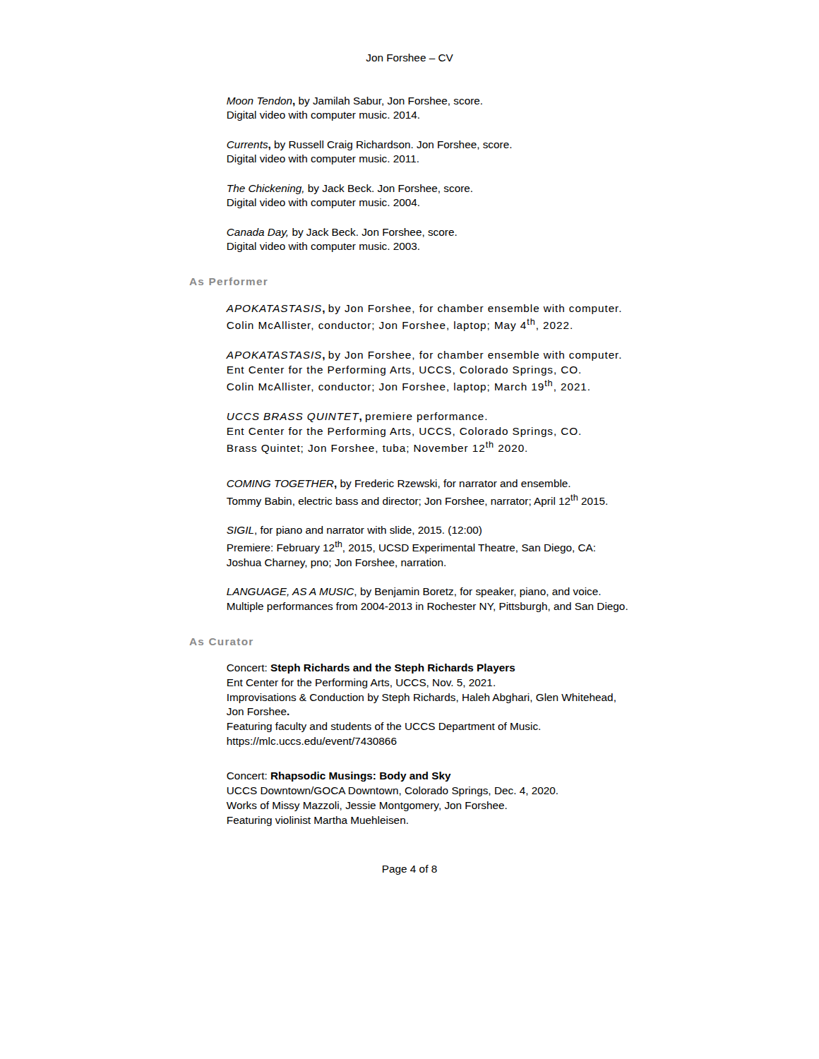Jon Forshee – CV
Moon Tendon, by Jamilah Sabur, Jon Forshee, score.
Digital video with computer music. 2014.
Currents, by Russell Craig Richardson. Jon Forshee, score.
Digital video with computer music. 2011.
The Chickening, by Jack Beck. Jon Forshee, score.
Digital video with computer music. 2004.
Canada Day, by Jack Beck. Jon Forshee, score.
Digital video with computer music. 2003.
As Performer
APOKATASTASIS, by Jon Forshee, for chamber ensemble with computer.
Colin McAllister, conductor; Jon Forshee, laptop; May 4th, 2022.
APOKATASTASIS, by Jon Forshee, for chamber ensemble with computer.
Ent Center for the Performing Arts, UCCS, Colorado Springs, CO.
Colin McAllister, conductor; Jon Forshee, laptop; March 19th, 2021.
UCCS BRASS QUINTET, premiere performance.
Ent Center for the Performing Arts, UCCS, Colorado Springs, CO.
Brass Quintet; Jon Forshee, tuba; November 12th 2020.
COMING TOGETHER, by Frederic Rzewski, for narrator and ensemble.
Tommy Babin, electric bass and director; Jon Forshee, narrator; April 12th 2015.
SIGIL, for piano and narrator with slide, 2015. (12:00)
Premiere: February 12th, 2015, UCSD Experimental Theatre, San Diego, CA:
Joshua Charney, pno; Jon Forshee, narration.
LANGUAGE, AS A MUSIC, by Benjamin Boretz, for speaker, piano, and voice.
Multiple performances from 2004-2013 in Rochester NY, Pittsburgh, and San Diego.
As Curator
Concert: Steph Richards and the Steph Richards Players
Ent Center for the Performing Arts, UCCS, Nov. 5, 2021.
Improvisations & Conduction by Steph Richards, Haleh Abghari, Glen Whitehead, Jon Forshee.
Featuring faculty and students of the UCCS Department of Music.
https://mlc.uccs.edu/event/7430866
Concert: Rhapsodic Musings: Body and Sky
UCCS Downtown/GOCA Downtown, Colorado Springs, Dec. 4, 2020.
Works of Missy Mazzoli, Jessie Montgomery, Jon Forshee.
Featuring violinist Martha Muehleisen.
Page 4 of 8